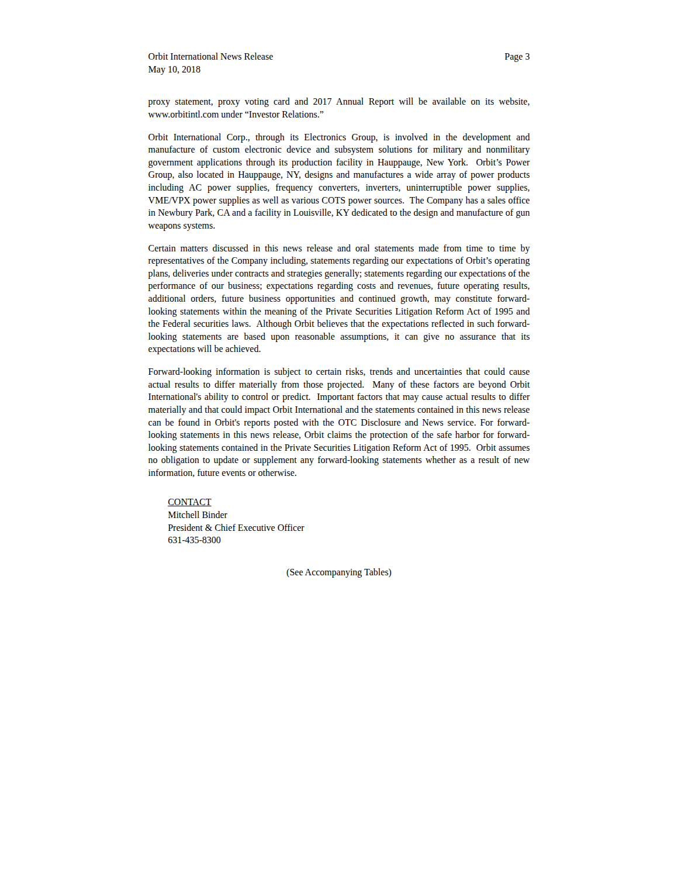Orbit International News Release May 10, 2018
Page 3
proxy statement, proxy voting card and 2017 Annual Report will be available on its website, www.orbitintl.com under “Investor Relations.”
Orbit International Corp., through its Electronics Group, is involved in the development and manufacture of custom electronic device and subsystem solutions for military and nonmilitary government applications through its production facility in Hauppauge, New York. Orbit’s Power Group, also located in Hauppauge, NY, designs and manufactures a wide array of power products including AC power supplies, frequency converters, inverters, uninterruptible power supplies, VME/VPX power supplies as well as various COTS power sources. The Company has a sales office in Newbury Park, CA and a facility in Louisville, KY dedicated to the design and manufacture of gun weapons systems.
Certain matters discussed in this news release and oral statements made from time to time by representatives of the Company including, statements regarding our expectations of Orbit’s operating plans, deliveries under contracts and strategies generally; statements regarding our expectations of the performance of our business; expectations regarding costs and revenues, future operating results, additional orders, future business opportunities and continued growth, may constitute forward-looking statements within the meaning of the Private Securities Litigation Reform Act of 1995 and the Federal securities laws. Although Orbit believes that the expectations reflected in such forward-looking statements are based upon reasonable assumptions, it can give no assurance that its expectations will be achieved.
Forward-looking information is subject to certain risks, trends and uncertainties that could cause actual results to differ materially from those projected. Many of these factors are beyond Orbit International's ability to control or predict. Important factors that may cause actual results to differ materially and that could impact Orbit International and the statements contained in this news release can be found in Orbit's reports posted with the OTC Disclosure and News service. For forward-looking statements in this news release, Orbit claims the protection of the safe harbor for forward-looking statements contained in the Private Securities Litigation Reform Act of 1995. Orbit assumes no obligation to update or supplement any forward-looking statements whether as a result of new information, future events or otherwise.
CONTACT
Mitchell Binder
President & Chief Executive Officer
631-435-8300
(See Accompanying Tables)